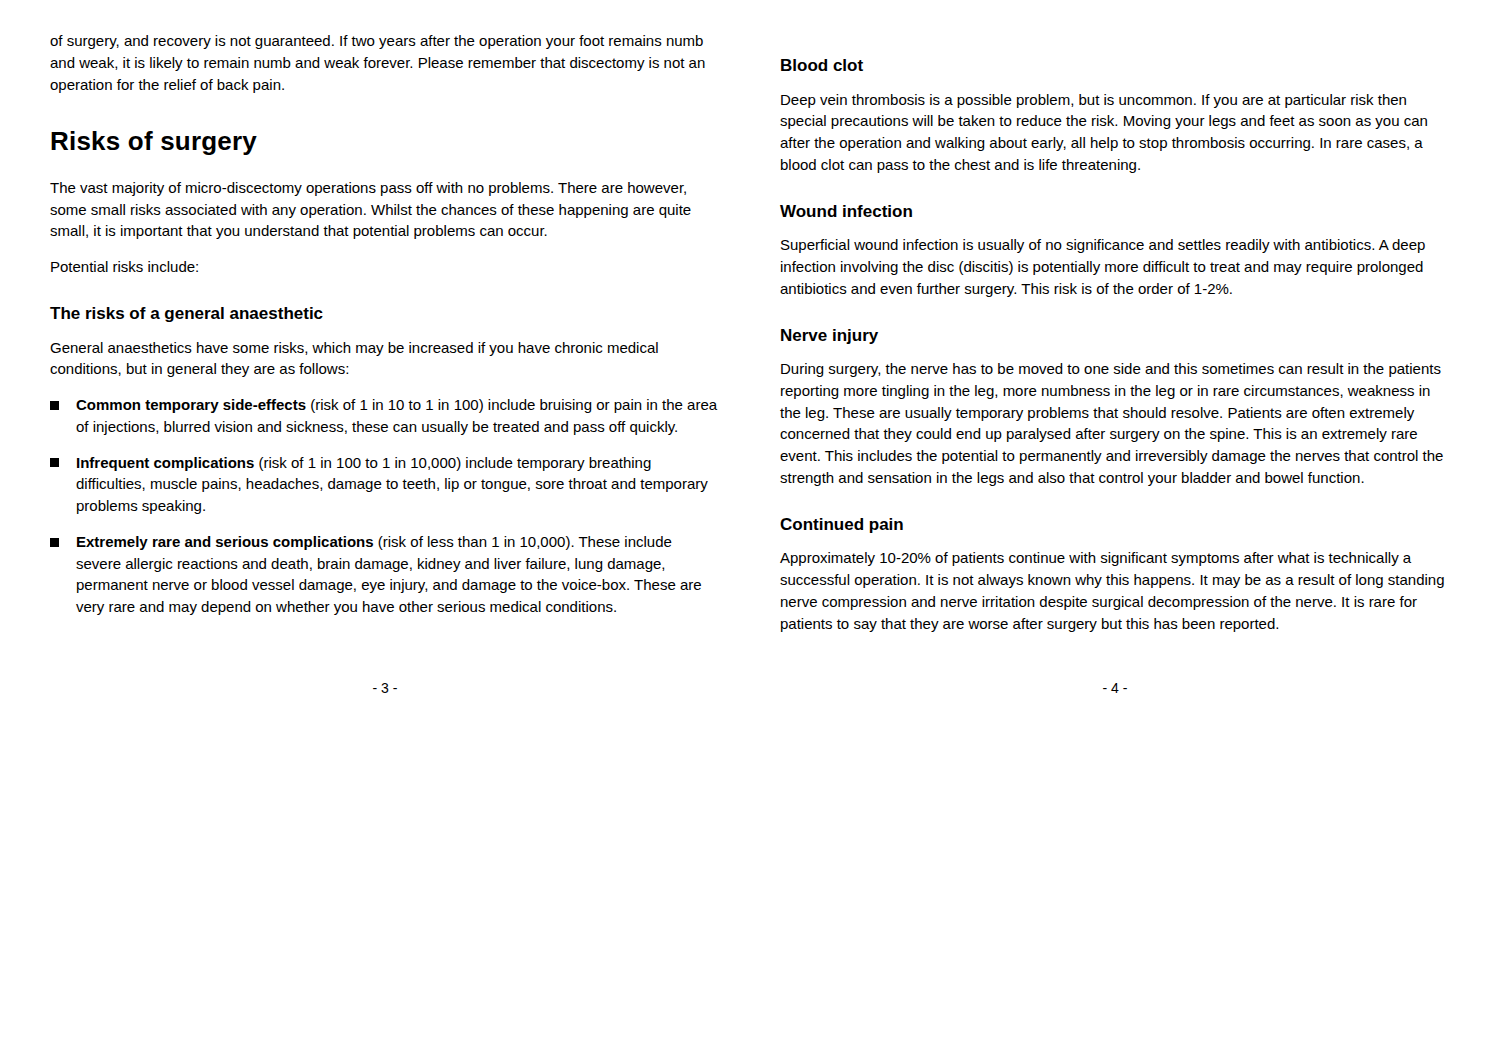of surgery, and recovery is not guaranteed. If two years after the operation your foot remains numb and weak, it is likely to remain numb and weak forever. Please remember that discectomy is not an operation for the relief of back pain.
Risks of surgery
The vast majority of micro-discectomy operations pass off with no problems. There are however, some small risks associated with any operation. Whilst the chances of these happening are quite small, it is important that you understand that potential problems can occur.
Potential risks include:
The risks of a general anaesthetic
General anaesthetics have some risks, which may be increased if you have chronic medical conditions, but in general they are as follows:
Common temporary side-effects (risk of 1 in 10 to 1 in 100) include bruising or pain in the area of injections, blurred vision and sickness, these can usually be treated and pass off quickly.
Infrequent complications (risk of 1 in 100 to 1 in 10,000) include temporary breathing difficulties, muscle pains, headaches, damage to teeth, lip or tongue, sore throat and temporary problems speaking.
Extremely rare and serious complications (risk of less than 1 in 10,000). These include severe allergic reactions and death, brain damage, kidney and liver failure, lung damage, permanent nerve or blood vessel damage, eye injury, and damage to the voice-box. These are very rare and may depend on whether you have other serious medical conditions.
- 3 -
Blood clot
Deep vein thrombosis is a possible problem, but is uncommon. If you are at particular risk then special precautions will be taken to reduce the risk. Moving your legs and feet as soon as you can after the operation and walking about early, all help to stop thrombosis occurring. In rare cases, a blood clot can pass to the chest and is life threatening.
Wound infection
Superficial wound infection is usually of no significance and settles readily with antibiotics. A deep infection involving the disc (discitis) is potentially more difficult to treat and may require prolonged antibiotics and even further surgery. This risk is of the order of 1-2%.
Nerve injury
During surgery, the nerve has to be moved to one side and this sometimes can result in the patients reporting more tingling in the leg, more numbness in the leg or in rare circumstances, weakness in the leg. These are usually temporary problems that should resolve. Patients are often extremely concerned that they could end up paralysed after surgery on the spine. This is an extremely rare event. This includes the potential to permanently and irreversibly damage the nerves that control the strength and sensation in the legs and also that control your bladder and bowel function.
Continued pain
Approximately 10-20% of patients continue with significant symptoms after what is technically a successful operation. It is not always known why this happens. It may be as a result of long standing nerve compression and nerve irritation despite surgical decompression of the nerve. It is rare for patients to say that they are worse after surgery but this has been reported.
- 4 -